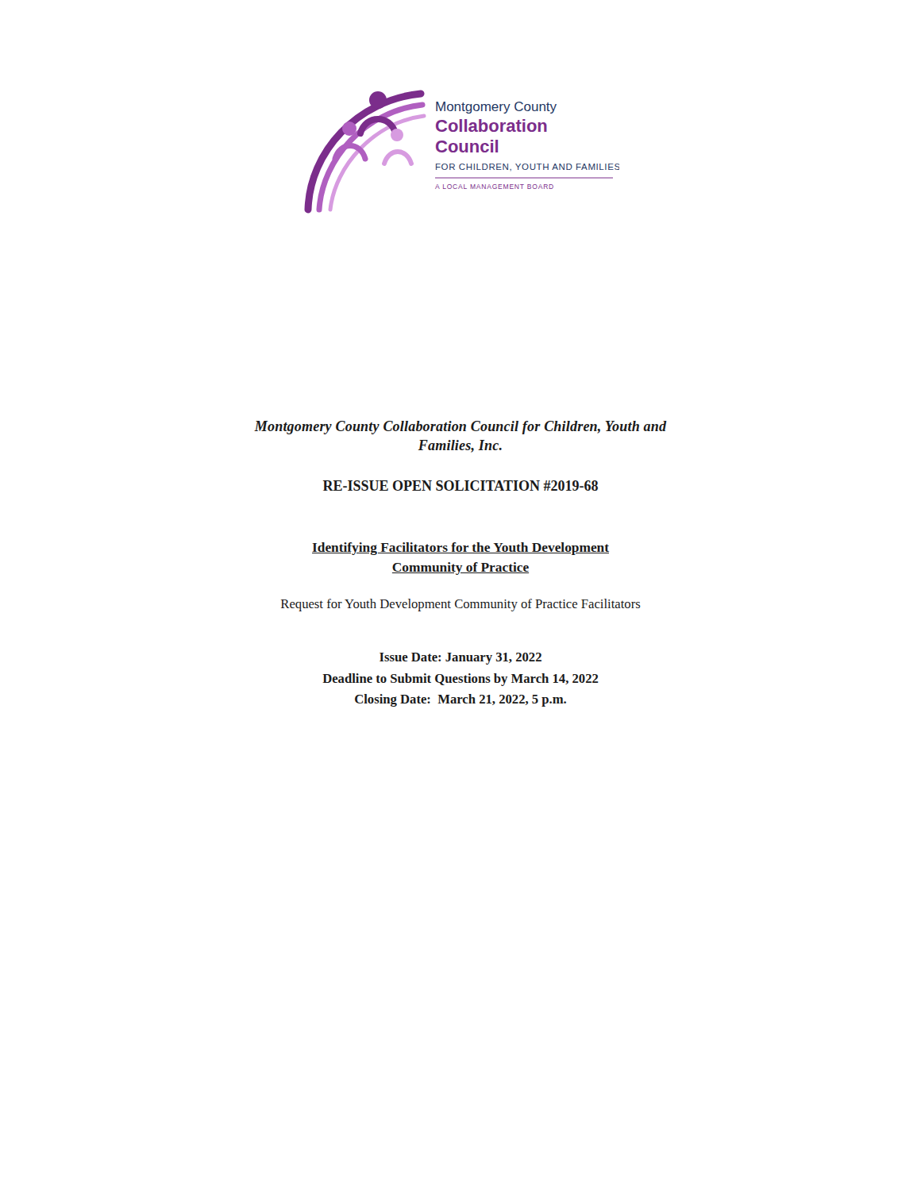Montgomery County Collaboration Council FOR CHILDREN, YOUTH AND FAMILIES A LOCAL MANAGEMENT BOARD
Montgomery County Collaboration Council for Children, Youth and Families, Inc.
RE-ISSUE OPEN SOLICITATION #2019-68
Identifying Facilitators for the Youth Development
Community of Practice
Request for Youth Development Community of Practice Facilitators
Issue Date: January 31, 2022
Deadline to Submit Questions by March 14, 2022
Closing Date: March 21, 2022, 5 p.m.